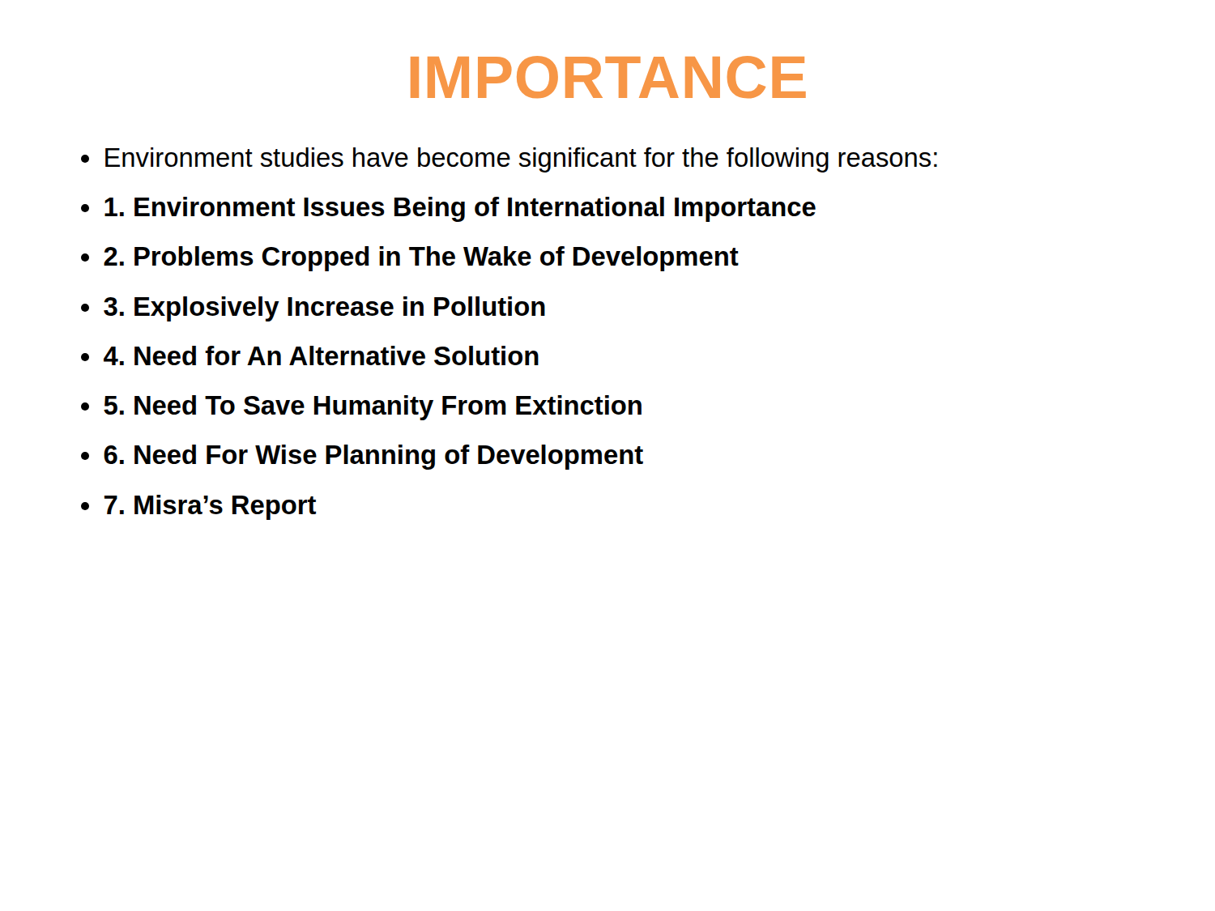IMPORTANCE
Environment studies have become significant for the following reasons:
1. Environment Issues Being of International Importance
2. Problems Cropped in The Wake of Development
3. Explosively Increase in Pollution
4. Need for An Alternative Solution
5. Need To Save Humanity From Extinction
6. Need For Wise Planning of Development
7. Misra’s Report